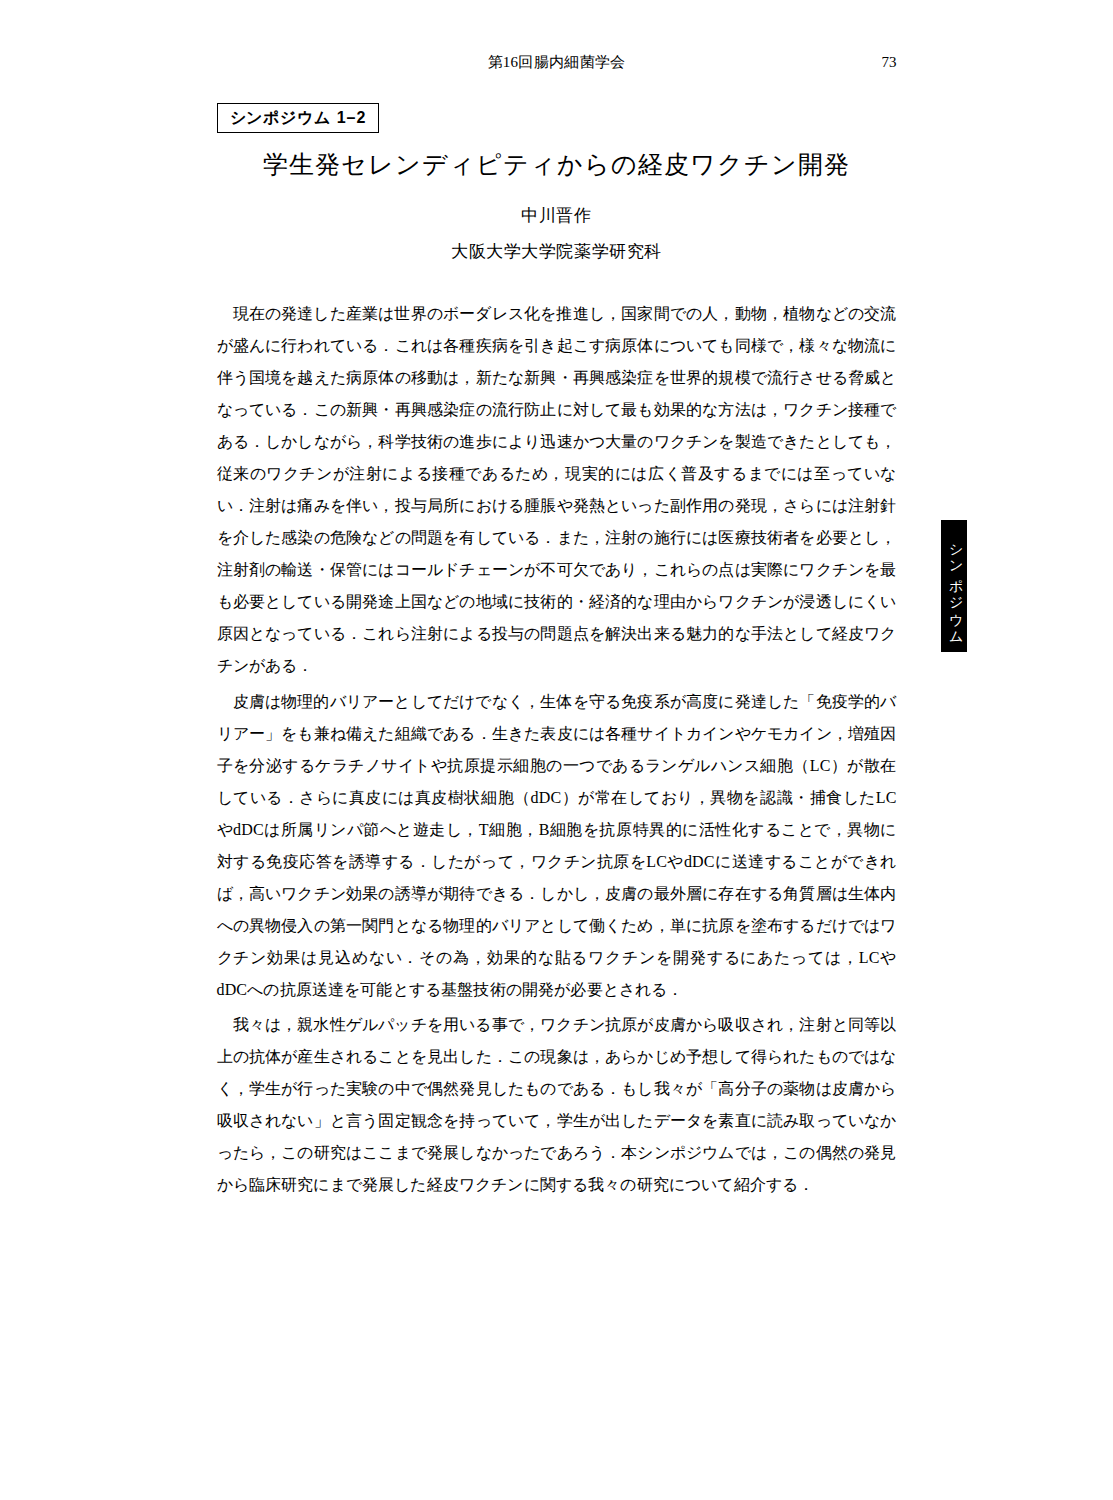第16回腸内細菌学会 73
シンポジウム 1–2
学生発セレンディピティからの経皮ワクチン開発
中川晋作
大阪大学大学院薬学研究科
現在の発達した産業は世界のボーダレス化を推進し，国家間での人，動物，植物などの交流が盛んに行われている．これは各種疾病を引き起こす病原体についても同様で，様々な物流に伴う国境を越えた病原体の移動は，新たな新興・再興感染症を世界的規模で流行させる脅威となっている．この新興・再興感染症の流行防止に対して最も効果的な方法は，ワクチン接種である．しかしながら，科学技術の進歩により迅速かつ大量のワクチンを製造できたとしても，従来のワクチンが注射による接種であるため，現実的には広く普及するまでには至っていない．注射は痛みを伴い，投与局所における腫脹や発熱といった副作用の発現，さらには注射針を介した感染の危険などの問題を有している．また，注射の施行には医療技術者を必要とし，注射剤の輸送・保管にはコールドチェーンが不可欠であり，これらの点は実際にワクチンを最も必要としている開発途上国などの地域に技術的・経済的な理由からワクチンが浸透しにくい原因となっている．これら注射による投与の問題点を解決出来る魅力的な手法として経皮ワクチンがある．
皮膚は物理的バリアーとしてだけでなく，生体を守る免疫系が高度に発達した「免疫学的バリアー」をも兼ね備えた組織である．生きた表皮には各種サイトカインやケモカイン，増殖因子を分泌するケラチノサイトや抗原提示細胞の一つであるランゲルハンス細胞（LC）が散在している．さらに真皮には真皮樹状細胞（dDC）が常在しており，異物を認識・捕食したLCやdDCは所属リンパ節へと遊走し，T細胞，B細胞を抗原特異的に活性化することで，異物に対する免疫応答を誘導する．したがって，ワクチン抗原をLCやdDCに送達することができれば，高いワクチン効果の誘導が期待できる．しかし，皮膚の最外層に存在する角質層は生体内への異物侵入の第一関門となる物理的バリアとして働くため，単に抗原を塗布するだけではワクチン効果は見込めない．その為，効果的な貼るワクチンを開発するにあたっては，LCやdDCへの抗原送達を可能とする基盤技術の開発が必要とされる．
我々は，親水性ゲルパッチを用いる事で，ワクチン抗原が皮膚から吸収され，注射と同等以上の抗体が産生されることを見出した．この現象は，あらかじめ予想して得られたものではなく，学生が行った実験の中で偶然発見したものである．もし我々が「高分子の薬物は皮膚から吸収されない」と言う固定観念を持っていて，学生が出したデータを素直に読み取っていなかったら，この研究はここまで発展しなかったであろう．本シンポジウムでは，この偶然の発見から臨床研究にまで発展した経皮ワクチンに関する我々の研究について紹介する．
シンポジウム